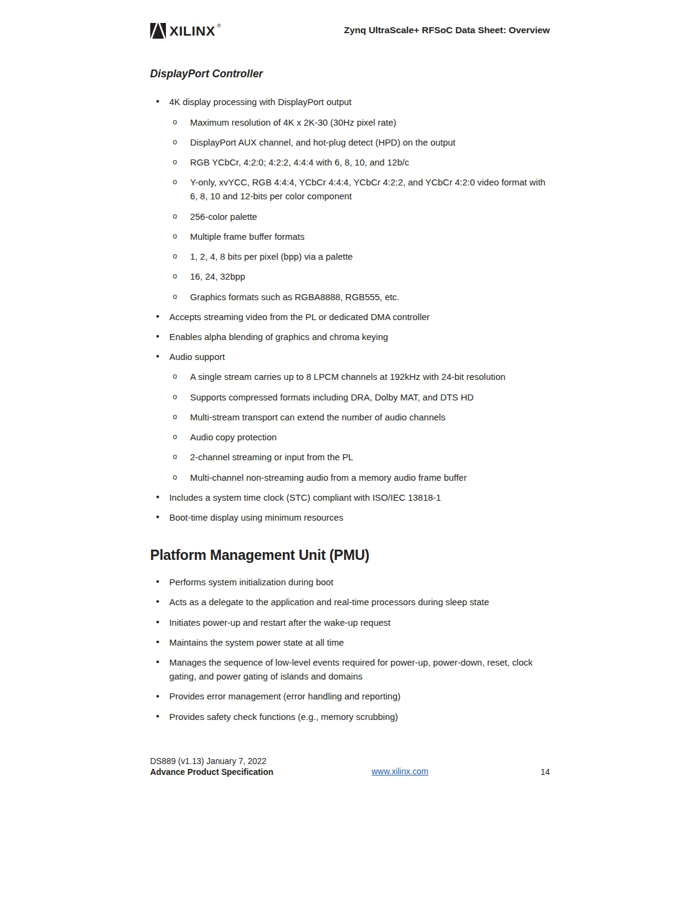XILINX®
Zynq UltraScale+ RFSoC Data Sheet: Overview
DisplayPort Controller
4K display processing with DisplayPort output
Maximum resolution of 4K x 2K-30 (30Hz pixel rate)
DisplayPort AUX channel, and hot-plug detect (HPD) on the output
RGB YCbCr, 4:2:0; 4:2:2, 4:4:4 with 6, 8, 10, and 12b/c
Y-only, xvYCC, RGB 4:4:4, YCbCr 4:4:4, YCbCr 4:2:2, and YCbCr 4:2:0 video format with 6, 8, 10 and 12-bits per color component
256-color palette
Multiple frame buffer formats
1, 2, 4, 8 bits per pixel (bpp) via a palette
16, 24, 32bpp
Graphics formats such as RGBA8888, RGB555, etc.
Accepts streaming video from the PL or dedicated DMA controller
Enables alpha blending of graphics and chroma keying
Audio support
A single stream carries up to 8 LPCM channels at 192kHz with 24-bit resolution
Supports compressed formats including DRA, Dolby MAT, and DTS HD
Multi-stream transport can extend the number of audio channels
Audio copy protection
2-channel streaming or input from the PL
Multi-channel non-streaming audio from a memory audio frame buffer
Includes a system time clock (STC) compliant with ISO/IEC 13818-1
Boot-time display using minimum resources
Platform Management Unit (PMU)
Performs system initialization during boot
Acts as a delegate to the application and real-time processors during sleep state
Initiates power-up and restart after the wake-up request
Maintains the system power state at all time
Manages the sequence of low-level events required for power-up, power-down, reset, clock gating, and power gating of islands and domains
Provides error management (error handling and reporting)
Provides safety check functions (e.g., memory scrubbing)
DS889 (v1.13) January 7, 2022
Advance Product Specification
www.xilinx.com
14